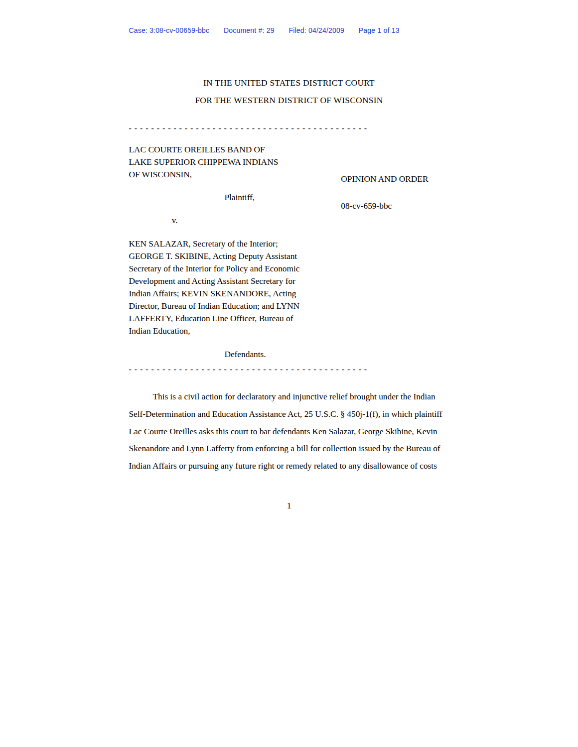Case: 3:08-cv-00659-bbc Document #: 29 Filed: 04/24/2009 Page 1 of 13
IN THE UNITED STATES DISTRICT COURT
FOR THE WESTERN DISTRICT OF WISCONSIN
- - - - - - - - - - - - - - - - - - - - - - - - - - - - - - - - - - - - - - - - - - -
| LAC COURTE OREILLES BAND OF LAKE SUPERIOR CHIPPEWA INDIANS OF WISCONSIN, Plaintiff, v. KEN SALAZAR, Secretary of the Interior; GEORGE T. SKIBINE, Acting Deputy Assistant Secretary of the Interior for Policy and Economic Development and Acting Assistant Secretary for Indian Affairs; KEVIN SKENANDORE, Acting Director, Bureau of Indian Education; and LYNN LAFFERTY, Education Line Officer, Bureau of Indian Education, Defendants. | OPINION AND ORDER 08-cv-659-bbc |
- - - - - - - - - - - - - - - - - - - - - - - - - - - - - - - - - - - - - - - - - - -
This is a civil action for declaratory and injunctive relief brought under the Indian Self-Determination and Education Assistance Act, 25 U.S.C. § 450j-1(f), in which plaintiff Lac Courte Oreilles asks this court to bar defendants Ken Salazar, George Skibine, Kevin Skenandore and Lynn Lafferty from enforcing a bill for collection issued by the Bureau of Indian Affairs or pursuing any future right or remedy related to any disallowance of costs
1